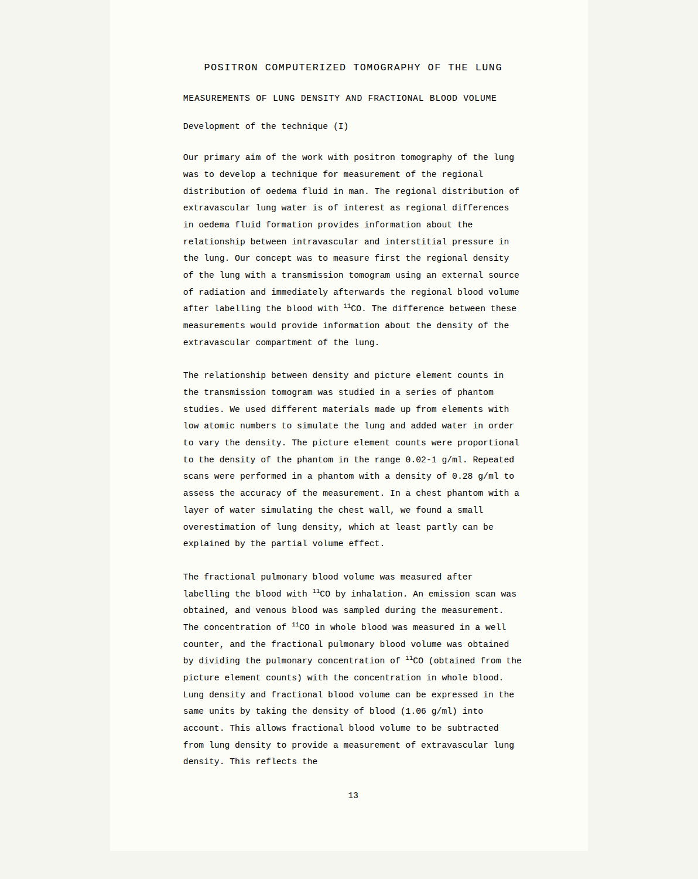POSITRON COMPUTERIZED TOMOGRAPHY OF THE LUNG
MEASUREMENTS OF LUNG DENSITY AND FRACTIONAL BLOOD VOLUME
Development of the technique (I)
Our primary aim of the work with positron tomography of the lung was to develop a technique for measurement of the regional distribution of oedema fluid in man. The regional distribution of extravascular lung water is of interest as regional differences in oedema fluid formation provides information about the relationship between intravascular and interstitial pressure in the lung. Our concept was to measure first the regional density of the lung with a transmission tomogram using an external source of radiation and immediately afterwards the regional blood volume after labelling the blood with 11CO. The difference between these measurements would provide information about the density of the extravascular compartment of the lung.
The relationship between density and picture element counts in the transmission tomogram was studied in a series of phantom studies. We used different materials made up from elements with low atomic numbers to simulate the lung and added water in order to vary the density. The picture element counts were proportional to the density of the phantom in the range 0.02-1 g/ml. Repeated scans were performed in a phantom with a density of 0.28 g/ml to assess the accuracy of the measurement. In a chest phantom with a layer of water simulating the chest wall, we found a small overestimation of lung density, which at least partly can be explained by the partial volume effect.
The fractional pulmonary blood volume was measured after labelling the blood with 11CO by inhalation. An emission scan was obtained, and venous blood was sampled during the measurement. The concentration of 11CO in whole blood was measured in a well counter, and the fractional pulmonary blood volume was obtained by dividing the pulmonary concentration of 11CO (obtained from the picture element counts) with the concentration in whole blood. Lung density and fractional blood volume can be expressed in the same units by taking the density of blood (1.06 g/ml) into account. This allows fractional blood volume to be subtracted from lung density to provide a measurement of extravascular lung density. This reflects the
13